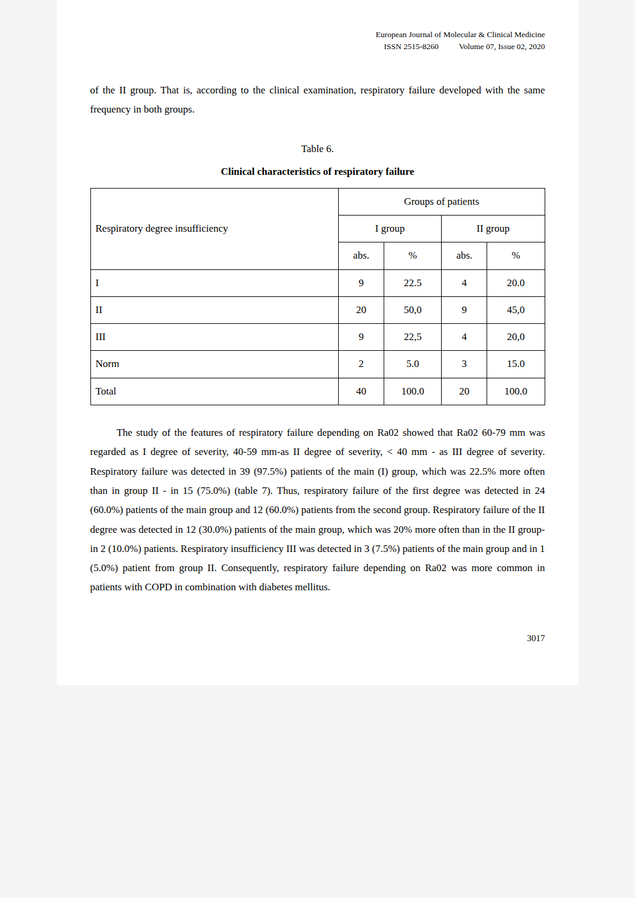European Journal of Molecular & Clinical Medicine
ISSN 2515-8260 Volume 07, Issue 02, 2020
of the II group. That is, according to the clinical examination, respiratory failure developed with the same frequency in both groups.
Table 6.
Clinical characteristics of respiratory failure
| Respiratory degree insufficiency | Groups of patients |
| --- | --- |
| I group | II group |
| abs. | % | abs. | % |
| I | 9 | 22.5 | 4 | 20.0 |
| II | 20 | 50,0 | 9 | 45,0 |
| III | 9 | 22,5 | 4 | 20,0 |
| Norm | 2 | 5.0 | 3 | 15.0 |
| Total | 40 | 100.0 | 20 | 100.0 |
The study of the features of respiratory failure depending on Ra02 showed that Ra02 60-79 mm was regarded as I degree of severity, 40-59 mm-as II degree of severity, < 40 mm - as III degree of severity. Respiratory failure was detected in 39 (97.5%) patients of the main (I) group, which was 22.5% more often than in group II - in 15 (75.0%) (table 7). Thus, respiratory failure of the first degree was detected in 24 (60.0%) patients of the main group and 12 (60.0%) patients from the second group. Respiratory failure of the II degree was detected in 12 (30.0%) patients of the main group, which was 20% more often than in the II group-in 2 (10.0%) patients. Respiratory insufficiency III was detected in 3 (7.5%) patients of the main group and in 1 (5.0%) patient from group II. Consequently, respiratory failure depending on Ra02 was more common in patients with COPD in combination with diabetes mellitus.
3017